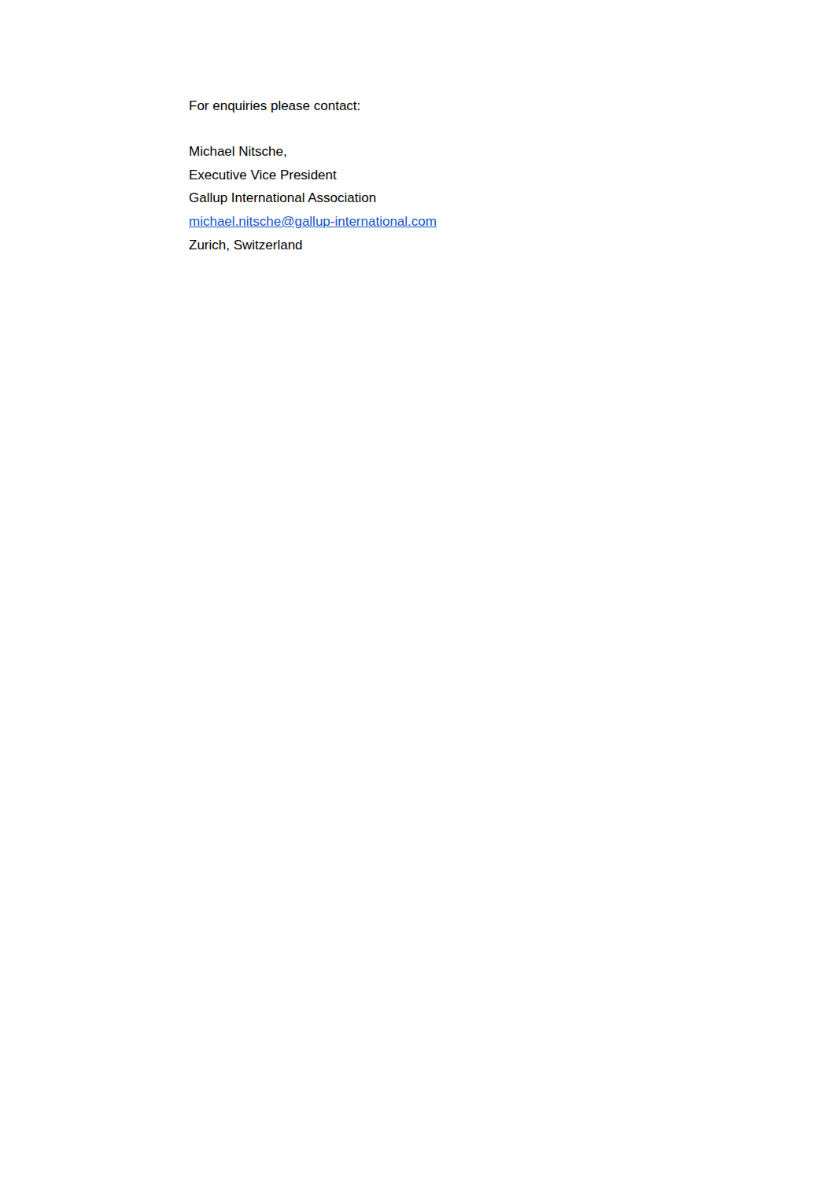For enquiries please contact:
Michael Nitsche,
Executive Vice President
Gallup International Association
michael.nitsche@gallup-international.com
Zurich, Switzerland